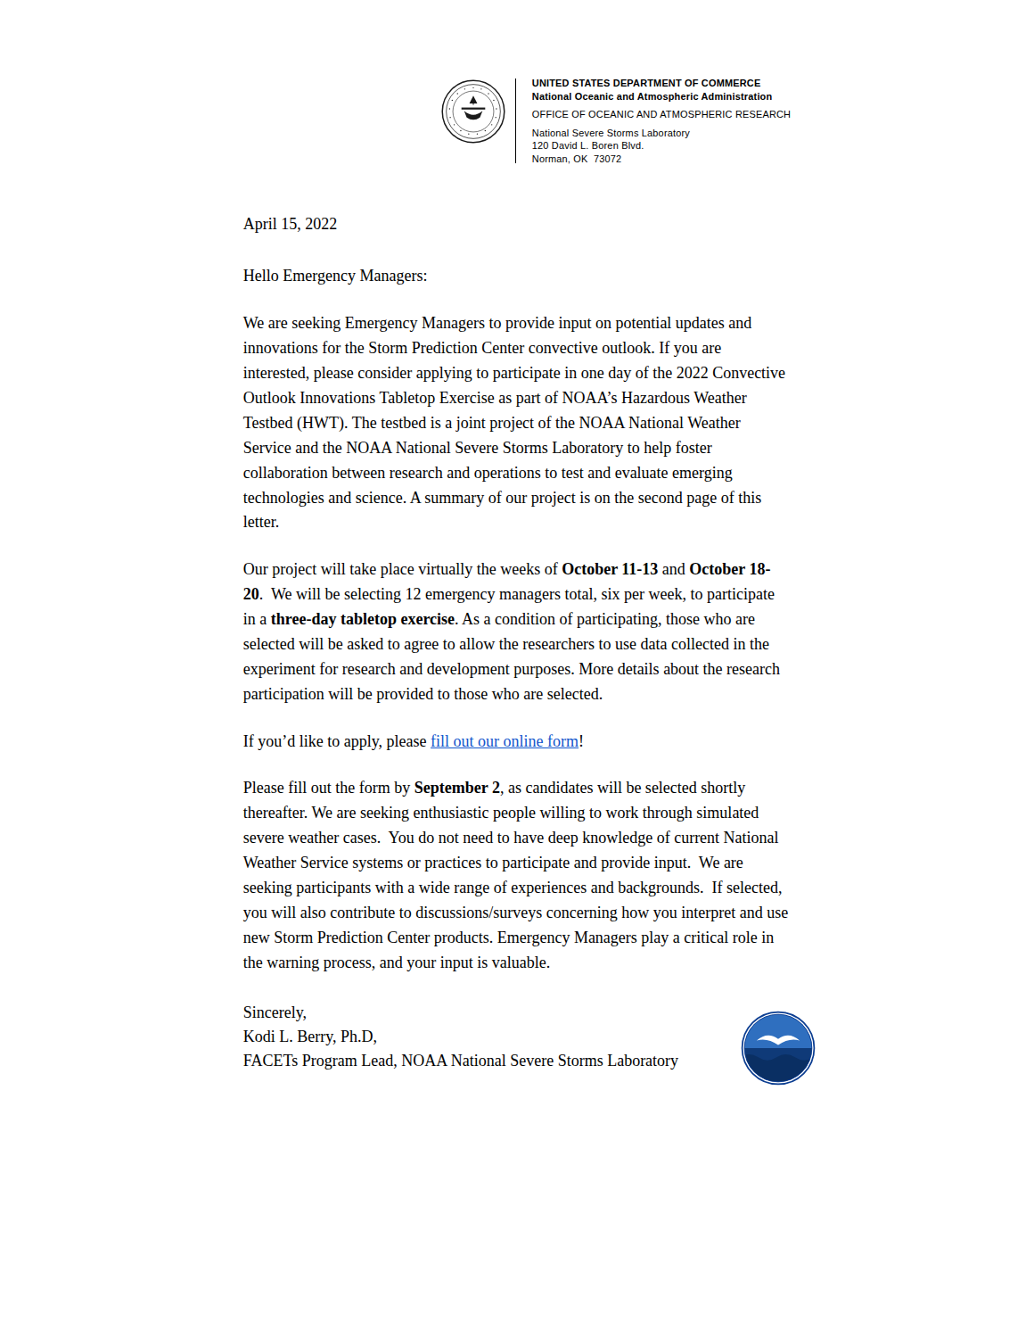UNITED STATES DEPARTMENT OF COMMERCE
National Oceanic and Atmospheric Administration
OFFICE OF OCEANIC AND ATMOSPHERIC RESEARCH
National Severe Storms Laboratory
120 David L. Boren Blvd.
Norman, OK 73072
April 15, 2022
Hello Emergency Managers:
We are seeking Emergency Managers to provide input on potential updates and innovations for the Storm Prediction Center convective outlook. If you are interested, please consider applying to participate in one day of the 2022 Convective Outlook Innovations Tabletop Exercise as part of NOAA’s Hazardous Weather Testbed (HWT). The testbed is a joint project of the NOAA National Weather Service and the NOAA National Severe Storms Laboratory to help foster collaboration between research and operations to test and evaluate emerging technologies and science. A summary of our project is on the second page of this letter.
Our project will take place virtually the weeks of October 11-13 and October 18-20. We will be selecting 12 emergency managers total, six per week, to participate in a three-day tabletop exercise. As a condition of participating, those who are selected will be asked to agree to allow the researchers to use data collected in the experiment for research and development purposes. More details about the research participation will be provided to those who are selected.
If you’d like to apply, please fill out our online form!
Please fill out the form by September 2, as candidates will be selected shortly thereafter. We are seeking enthusiastic people willing to work through simulated severe weather cases. You do not need to have deep knowledge of current National Weather Service systems or practices to participate and provide input. We are seeking participants with a wide range of experiences and backgrounds. If selected, you will also contribute to discussions/surveys concerning how you interpret and use new Storm Prediction Center products. Emergency Managers play a critical role in the warning process, and your input is valuable.
Sincerely,
Kodi L. Berry, Ph.D,
FACETs Program Lead, NOAA National Severe Storms Laboratory